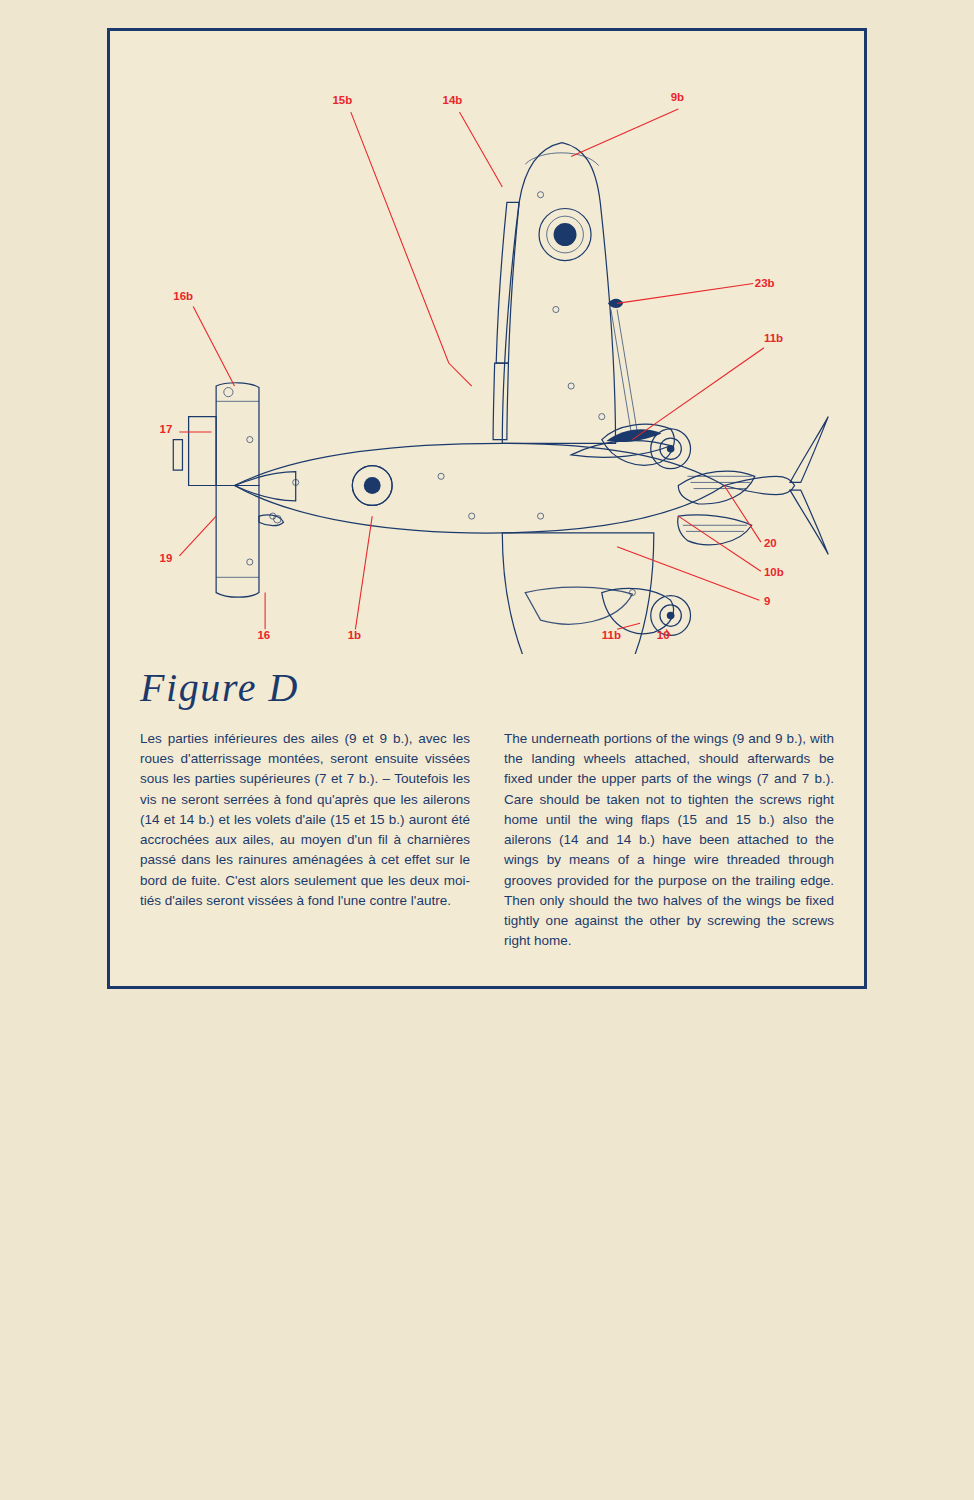15b 14b 9b 23b 16b 11b 17 19 20 10b 9 16 1b 11b 10
Figure D
Les parties inférieures des ailes (9 et 9 b.), avec les roues d'atterrissage montées, seront ensuite vissées sous les parties supérieures (7 et 7 b.). – Toutefois les vis ne seront serrées à fond qu'après que les ailerons (14 et 14 b.) et les volets d'aile (15 et 15 b.) auront été accrochées aux ailes, au moyen d'un fil à charnières passé dans les rainures aménagées à cet effet sur le bord de fuite. C'est alors seulement que les deux moitiés d'ailes seront vissées à fond l'une contre l'autre.
The underneath portions of the wings (9 and 9 b.), with the landing wheels attached, should afterwards be fixed under the upper parts of the wings (7 and 7 b.). Care should be taken not to tighten the screws right home until the wing flaps (15 and 15 b.) also the ailerons (14 and 14 b.) have been attached to the wings by means of a hinge wire threaded through grooves provided for the purpose on the trailing edge. Then only should the two halves of the wings be fixed tightly one against the other by screwing the screws right home.